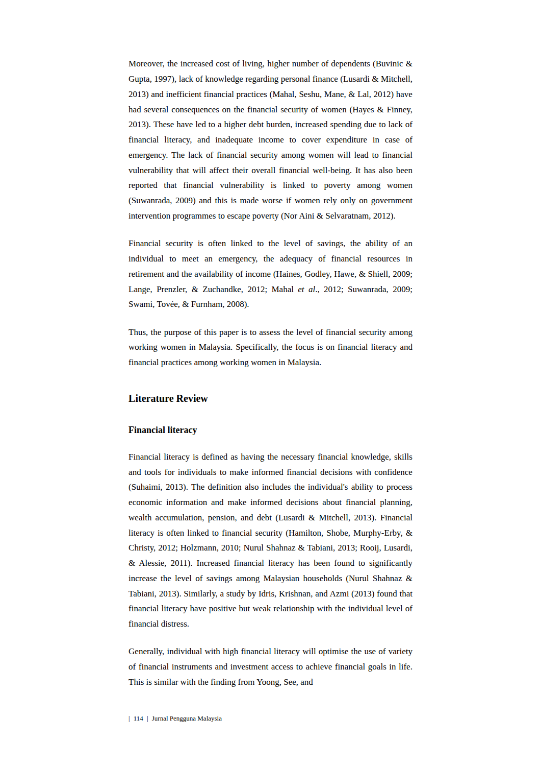Moreover, the increased cost of living, higher number of dependents (Buvinic & Gupta, 1997), lack of knowledge regarding personal finance (Lusardi & Mitchell, 2013) and inefficient financial practices (Mahal, Seshu, Mane, & Lal, 2012) have had several consequences on the financial security of women (Hayes & Finney, 2013). These have led to a higher debt burden, increased spending due to lack of financial literacy, and inadequate income to cover expenditure in case of emergency. The lack of financial security among women will lead to financial vulnerability that will affect their overall financial well-being. It has also been reported that financial vulnerability is linked to poverty among women (Suwanrada, 2009) and this is made worse if women rely only on government intervention programmes to escape poverty (Nor Aini & Selvaratnam, 2012).
Financial security is often linked to the level of savings, the ability of an individual to meet an emergency, the adequacy of financial resources in retirement and the availability of income (Haines, Godley, Hawe, & Shiell, 2009; Lange, Prenzler, & Zuchandke, 2012; Mahal et al., 2012; Suwanrada, 2009; Swami, Tovée, & Furnham, 2008).
Thus, the purpose of this paper is to assess the level of financial security among working women in Malaysia. Specifically, the focus is on financial literacy and financial practices among working women in Malaysia.
Literature Review
Financial literacy
Financial literacy is defined as having the necessary financial knowledge, skills and tools for individuals to make informed financial decisions with confidence (Suhaimi, 2013). The definition also includes the individual's ability to process economic information and make informed decisions about financial planning, wealth accumulation, pension, and debt (Lusardi & Mitchell, 2013). Financial literacy is often linked to financial security (Hamilton, Shobe, Murphy-Erby, & Christy, 2012; Holzmann, 2010; Nurul Shahnaz & Tabiani, 2013; Rooij, Lusardi, & Alessie, 2011). Increased financial literacy has been found to significantly increase the level of savings among Malaysian households (Nurul Shahnaz & Tabiani, 2013). Similarly, a study by Idris, Krishnan, and Azmi (2013) found that financial literacy have positive but weak relationship with the individual level of financial distress.
Generally, individual with high financial literacy will optimise the use of variety of financial instruments and investment access to achieve financial goals in life. This is similar with the finding from Yoong, See, and
| 114 | Jurnal Pengguna Malaysia